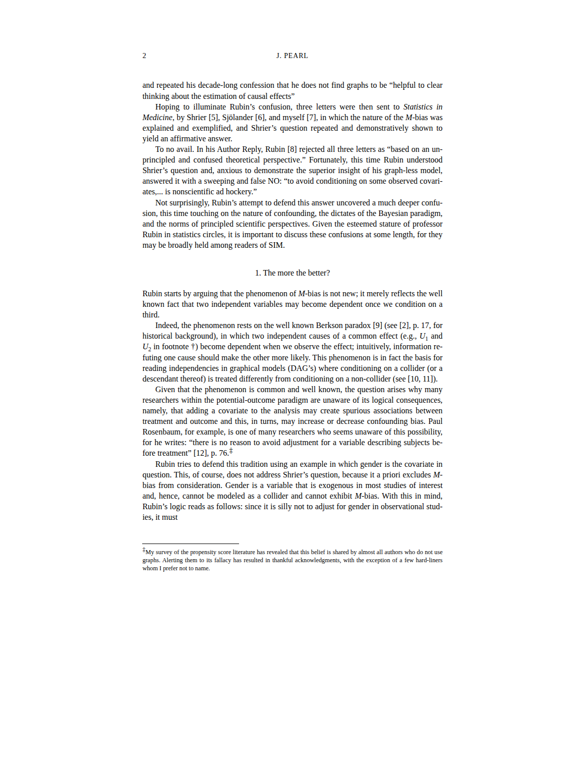2
J. Pearl
and repeated his decade-long confession that he does not find graphs to be “helpful to clear thinking about the estimation of causal effects”
Hoping to illuminate Rubin’s confusion, three letters were then sent to Statistics in Medicine, by Shrier [5], Sjölander [6], and myself [7], in which the nature of the M-bias was explained and exemplified, and Shrier’s question repeated and demonstratively shown to yield an affirmative answer.
To no avail. In his Author Reply, Rubin [8] rejected all three letters as “based on an unprincipled and confused theoretical perspective.” Fortunately, this time Rubin understood Shrier’s question and, anxious to demonstrate the superior insight of his graph-less model, answered it with a sweeping and false NO: “to avoid conditioning on some observed covariates,... is nonscientific ad hockery.”
Not surprisingly, Rubin’s attempt to defend this answer uncovered a much deeper confusion, this time touching on the nature of confounding, the dictates of the Bayesian paradigm, and the norms of principled scientific perspectives. Given the esteemed stature of professor Rubin in statistics circles, it is important to discuss these confusions at some length, for they may be broadly held among readers of SIM.
1. The more the better?
Rubin starts by arguing that the phenomenon of M-bias is not new; it merely reflects the well known fact that two independent variables may become dependent once we condition on a third.
Indeed, the phenomenon rests on the well known Berkson paradox [9] (see [2], p. 17, for historical background), in which two independent causes of a common effect (e.g., U1 and U2 in footnote †) become dependent when we observe the effect; intuitively, information refuting one cause should make the other more likely. This phenomenon is in fact the basis for reading independencies in graphical models (DAG’s) where conditioning on a collider (or a descendant thereof) is treated differently from conditioning on a non-collider (see [10, 11]).
Given that the phenomenon is common and well known, the question arises why many researchers within the potential-outcome paradigm are unaware of its logical consequences, namely, that adding a covariate to the analysis may create spurious associations between treatment and outcome and this, in turns, may increase or decrease confounding bias. Paul Rosenbaum, for example, is one of many researchers who seems unaware of this possibility, for he writes: “there is no reason to avoid adjustment for a variable describing subjects before treatment” [12], p. 76.‡
Rubin tries to defend this tradition using an example in which gender is the covariate in question. This, of course, does not address Shrier’s question, because it a priori excludes M-bias from consideration. Gender is a variable that is exogenous in most studies of interest and, hence, cannot be modeled as a collider and cannot exhibit M-bias. With this in mind, Rubin’s logic reads as follows: since it is silly not to adjust for gender in observational studies, it must
‡My survey of the propensity score literature has revealed that this belief is shared by almost all authors who do not use graphs. Alerting them to its fallacy has resulted in thankful acknowledgments, with the exception of a few hard-liners whom I prefer not to name.